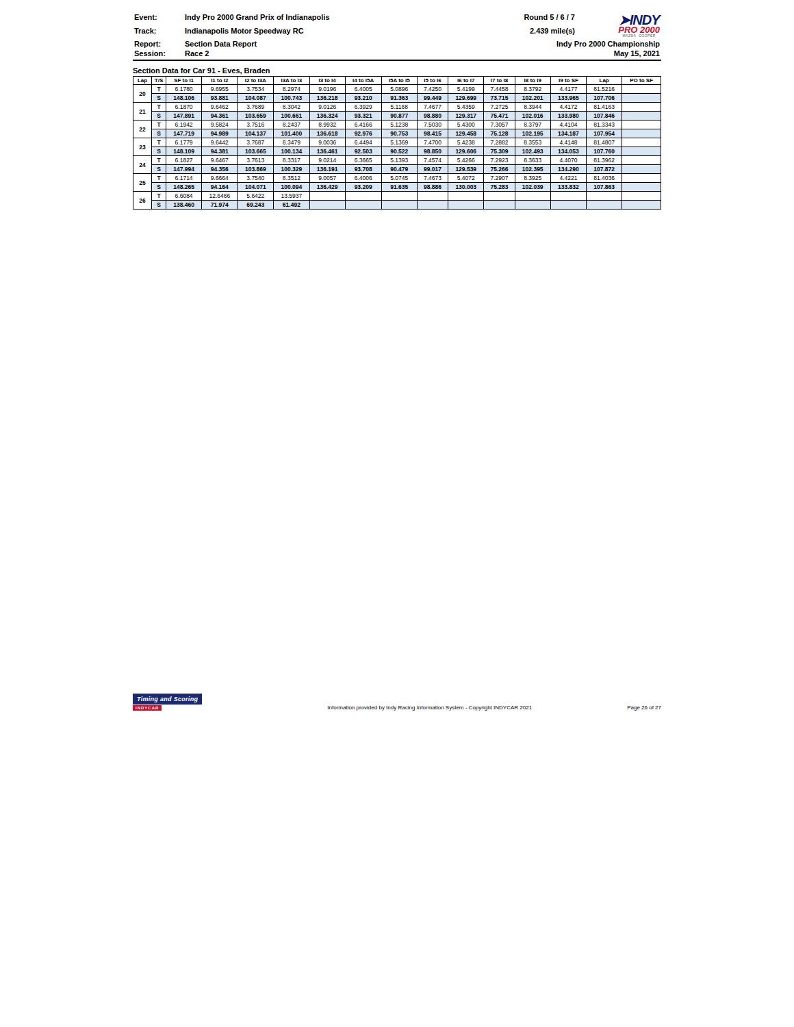| Event: | Indy Pro 2000 Grand Prix of Indianapolis | Round 5 / 6 / 7 | ➤ INDY PRO 2000 MAZDA COOPER |
| Track: | Indianapolis Motor Speedway RC | 2.439 mile(s) |
| Report: | Section Data Report | Indy Pro 2000 Championship |
| Session: | Race 2 | May 15, 2021 |
Section Data for Car 91 - Eves, Braden
| Lap | T/S | SF to I1 | I1 to I2 | I2 to I3A | I3A to I3 | I3 to I4 | I4 to I5A | I5A to I5 | I5 to I6 | I6 to I7 | I7 to I8 | I8 to I9 | I9 to SF | Lap | PO to SF |
| --- | --- | --- | --- | --- | --- | --- | --- | --- | --- | --- | --- | --- | --- | --- | --- |
| 20 | T | 6.1780 | 9.6955 | 3.7534 | 8.2974 | 9.0196 | 6.4005 | 5.0896 | 7.4250 | 5.4199 | 7.4458 | 8.3792 | 4.4177 | 81.5216 | |
| S | 148.106 | 93.881 | 104.087 | 100.743 | 136.218 | 93.210 | 91.363 | 99.449 | 129.699 | 73.715 | 102.201 | 133.965 | 107.706 | |
| 21 | T | 6.1870 | 9.6462 | 3.7689 | 8.3042 | 9.0126 | 6.3929 | 5.1168 | 7.4677 | 5.4359 | 7.2725 | 8.3944 | 4.4172 | 81.4163 | |
| S | 147.891 | 94.361 | 103.659 | 100.661 | 136.324 | 93.321 | 90.877 | 98.880 | 129.317 | 75.471 | 102.016 | 133.980 | 107.846 | |
| 22 | T | 6.1942 | 9.5824 | 3.7516 | 8.2437 | 8.9932 | 6.4166 | 5.1238 | 7.5030 | 5.4300 | 7.3057 | 8.3797 | 4.4104 | 81.3343 | |
| S | 147.719 | 94.989 | 104.137 | 101.400 | 136.618 | 92.976 | 90.753 | 98.415 | 129.458 | 75.128 | 102.195 | 134.187 | 107.954 | |
| 23 | T | 6.1779 | 9.6442 | 3.7687 | 8.3479 | 9.0036 | 6.4494 | 5.1369 | 7.4700 | 5.4238 | 7.2882 | 8.3553 | 4.4148 | 81.4807 | |
| S | 148.109 | 94.381 | 103.665 | 100.134 | 136.461 | 92.503 | 90.522 | 98.850 | 129.606 | 75.309 | 102.493 | 134.053 | 107.760 | |
| 24 | T | 6.1827 | 9.6467 | 3.7613 | 8.3317 | 9.0214 | 6.3665 | 5.1393 | 7.4574 | 5.4266 | 7.2923 | 8.3633 | 4.4070 | 81.3962 | |
| S | 147.994 | 94.356 | 103.869 | 100.329 | 136.191 | 93.708 | 90.479 | 99.017 | 129.539 | 75.266 | 102.395 | 134.290 | 107.872 | |
| 25 | T | 6.1714 | 9.6664 | 3.7540 | 8.3512 | 9.0057 | 6.4006 | 5.0745 | 7.4673 | 5.4072 | 7.2907 | 8.3925 | 4.4221 | 81.4036 | |
| S | 148.265 | 94.164 | 104.071 | 100.094 | 136.429 | 93.209 | 91.635 | 98.886 | 130.003 | 75.283 | 102.039 | 133.832 | 107.863 | |
| 26 | T | 6.6084 | 12.6466 | 5.6422 | 13.5937 | | | | | | | | | | |
| S | 138.460 | 71.974 | 69.243 | 61.492 | | | | | | | | | | |
| Timing and Scoring INDYCAR | Information provided by Indy Racing Information System - Copyright INDYCAR 2021 | Page 26 of 27 |